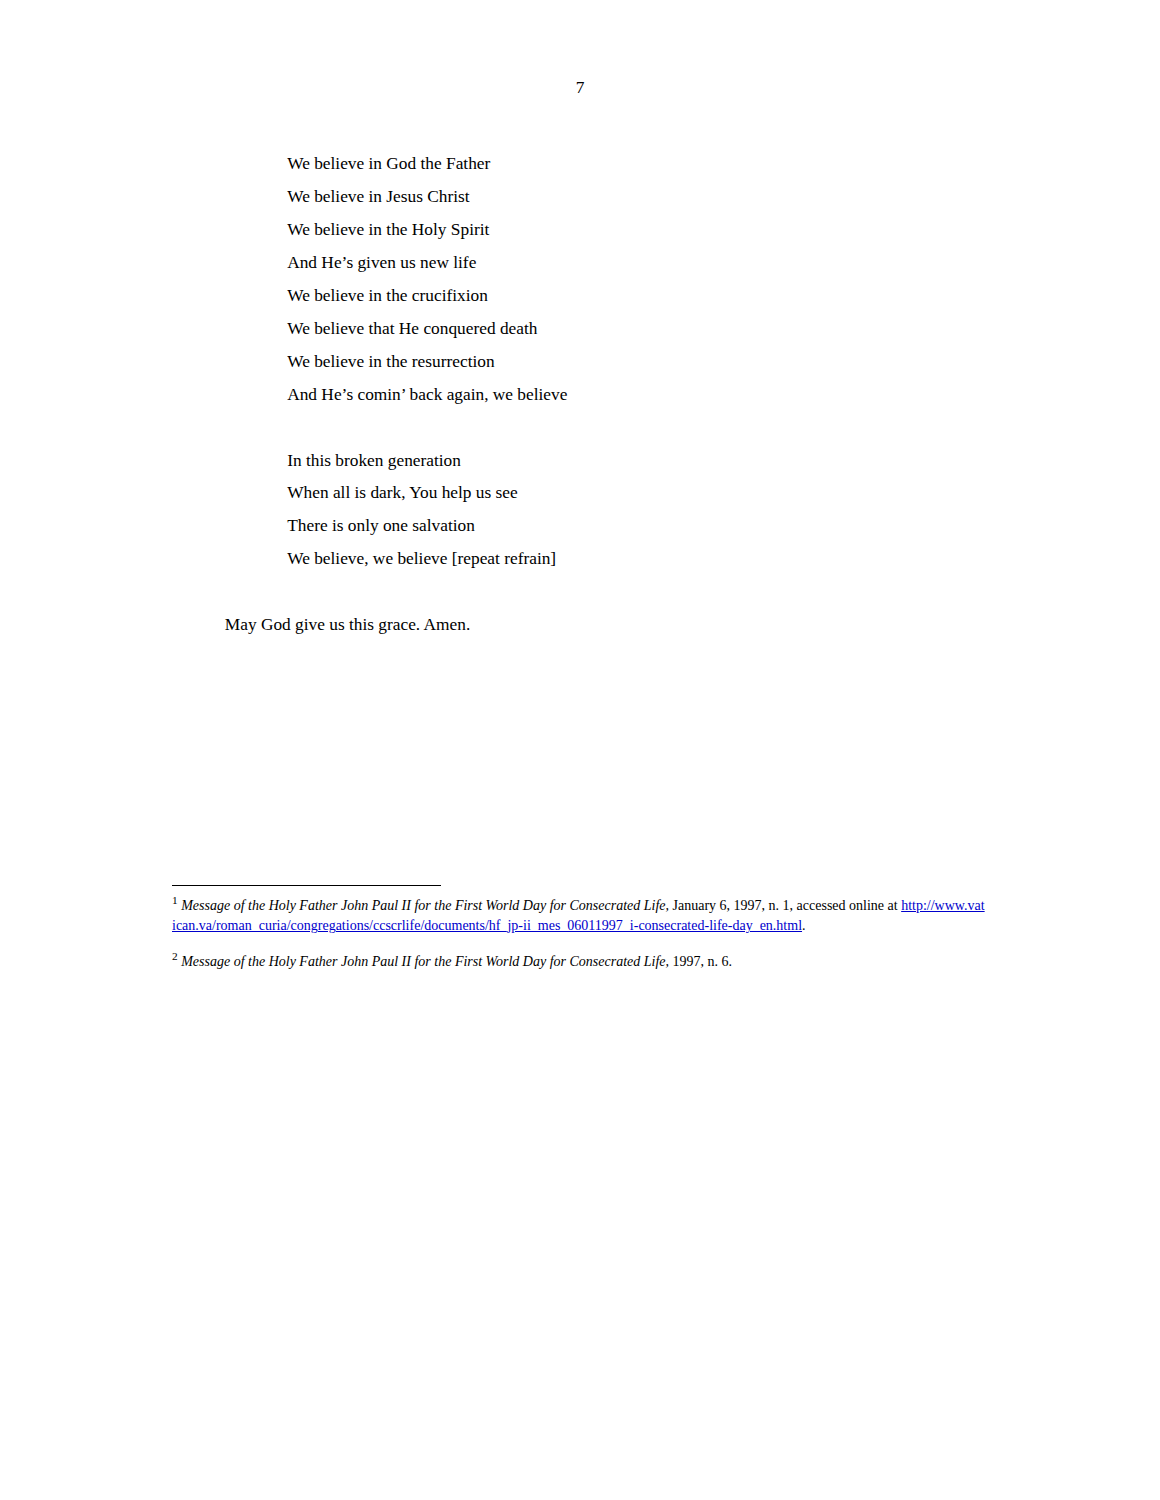7
We believe in God the Father
We believe in Jesus Christ
We believe in the Holy Spirit
And He’s given us new life
We believe in the crucifixion
We believe that He conquered death
We believe in the resurrection
And He’s comin’ back again, we believe
In this broken generation
When all is dark, You help us see
There is only one salvation
We believe, we believe [repeat refrain]
May God give us this grace. Amen.
1 Message of the Holy Father John Paul II for the First World Day for Consecrated Life, January 6, 1997, n. 1, accessed online at http://www.vatican.va/roman_curia/congregations/ccscrlife/documents/hf_jp-ii_mes_06011997_i-consecrated-life-day_en.html.
2 Message of the Holy Father John Paul II for the First World Day for Consecrated Life, 1997, n. 6.